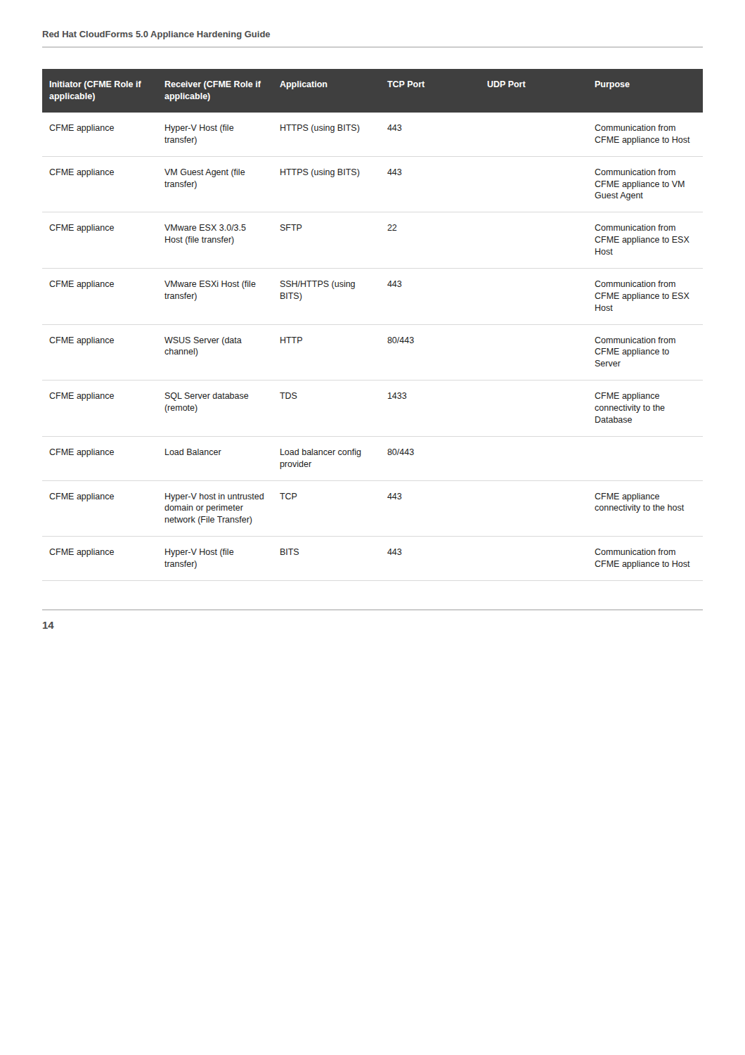Red Hat CloudForms 5.0 Appliance Hardening Guide
| Initiator (CFME Role if applicable) | Receiver (CFME Role if applicable) | Application | TCP Port | UDP Port | Purpose |
| --- | --- | --- | --- | --- | --- |
| CFME appliance | Hyper-V Host (file transfer) | HTTPS (using BITS) | 443 | | Communication from CFME appliance to Host |
| CFME appliance | VM Guest Agent (file transfer) | HTTPS (using BITS) | 443 | | Communication from CFME appliance to VM Guest Agent |
| CFME appliance | VMware ESX 3.0/3.5 Host (file transfer) | SFTP | 22 | | Communication from CFME appliance to ESX Host |
| CFME appliance | VMware ESXi Host (file transfer) | SSH/HTTPS (using BITS) | 443 | | Communication from CFME appliance to ESX Host |
| CFME appliance | WSUS Server (data channel) | HTTP | 80/443 | | Communication from CFME appliance to Server |
| CFME appliance | SQL Server database (remote) | TDS | 1433 | | CFME appliance connectivity to the Database |
| CFME appliance | Load Balancer | Load balancer config provider | 80/443 | | |
| CFME appliance | Hyper-V host in untrusted domain or perimeter network (File Transfer) | TCP | 443 | | CFME appliance connectivity to the host |
| CFME appliance | Hyper-V Host (file transfer) | BITS | 443 | | Communication from CFME appliance to Host |
14